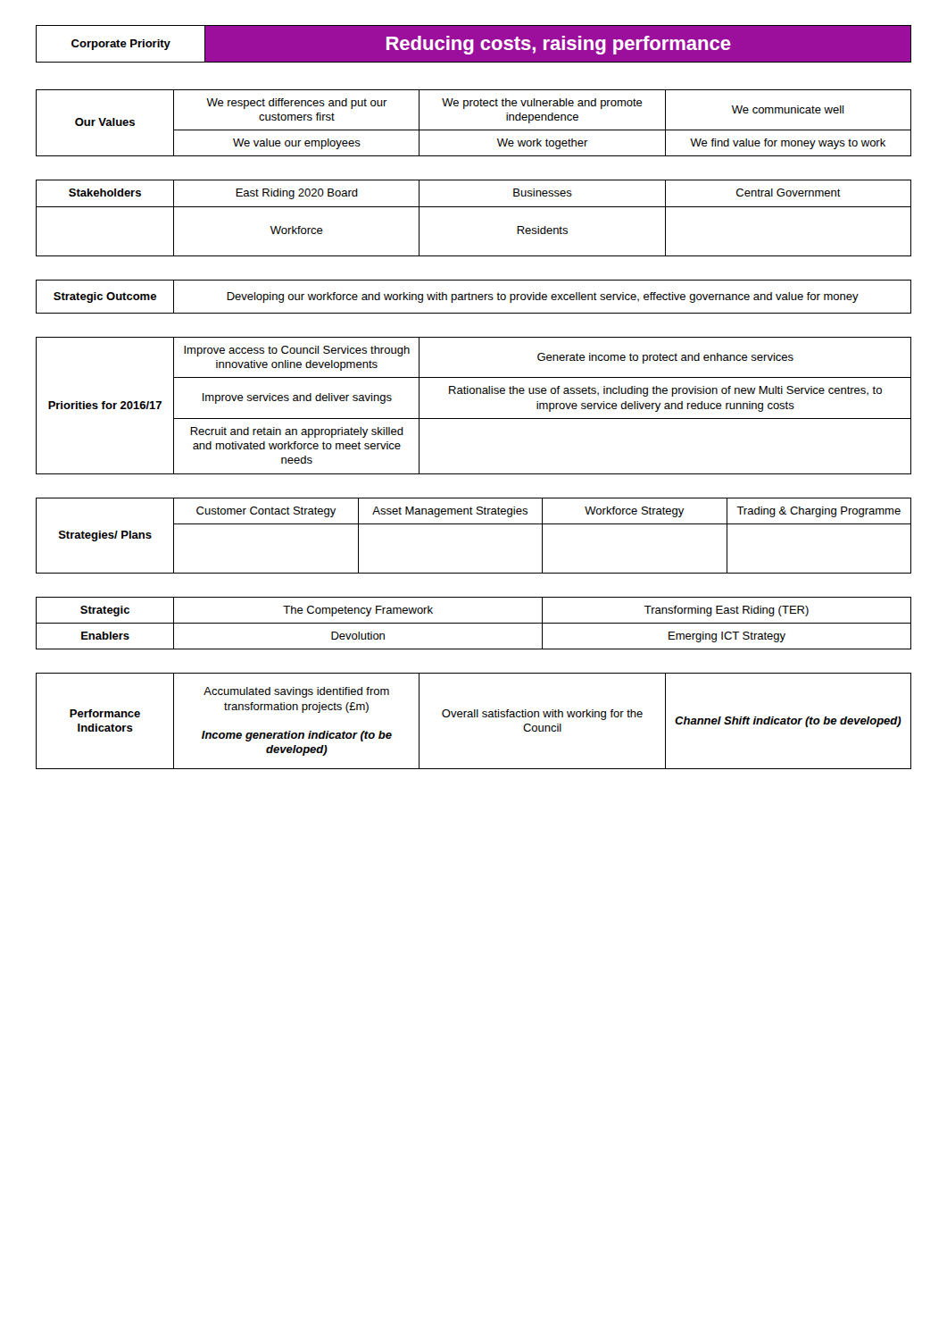| Corporate Priority | Reducing costs, raising performance |
| Our Values | We respect differences and put our customers first | We protect the vulnerable and promote independence | We communicate well |
| We value our employees | We work together | We find value for money ways to work |
| Stakeholders | East Riding 2020 Board | Businesses | Central Government |
| | Workforce | Residents | |
| Strategic Outcome | Developing our workforce and working with partners to provide excellent service, effective governance and value for money |
| Priorities for 2016/17 | Improve access to Council Services through innovative online developments | Generate income to protect and enhance services |
| Improve services and deliver savings | Rationalise the use of assets, including the provision of new Multi Service centres, to improve service delivery and reduce running costs |
| Recruit and retain an appropriately skilled and motivated workforce to meet service needs | |
| Strategies/ Plans | Customer Contact Strategy | Asset Management Strategies | Workforce Strategy | Trading & Charging Programme |
| Strategic | The Competency Framework | Transforming East Riding (TER) |
| Enablers | Devolution | Emerging ICT Strategy |
| Performance Indicators | Accumulated savings identified from transformation projects (£m) Income generation indicator (to be developed) | Overall satisfaction with working for the Council | Channel Shift indicator (to be developed) |